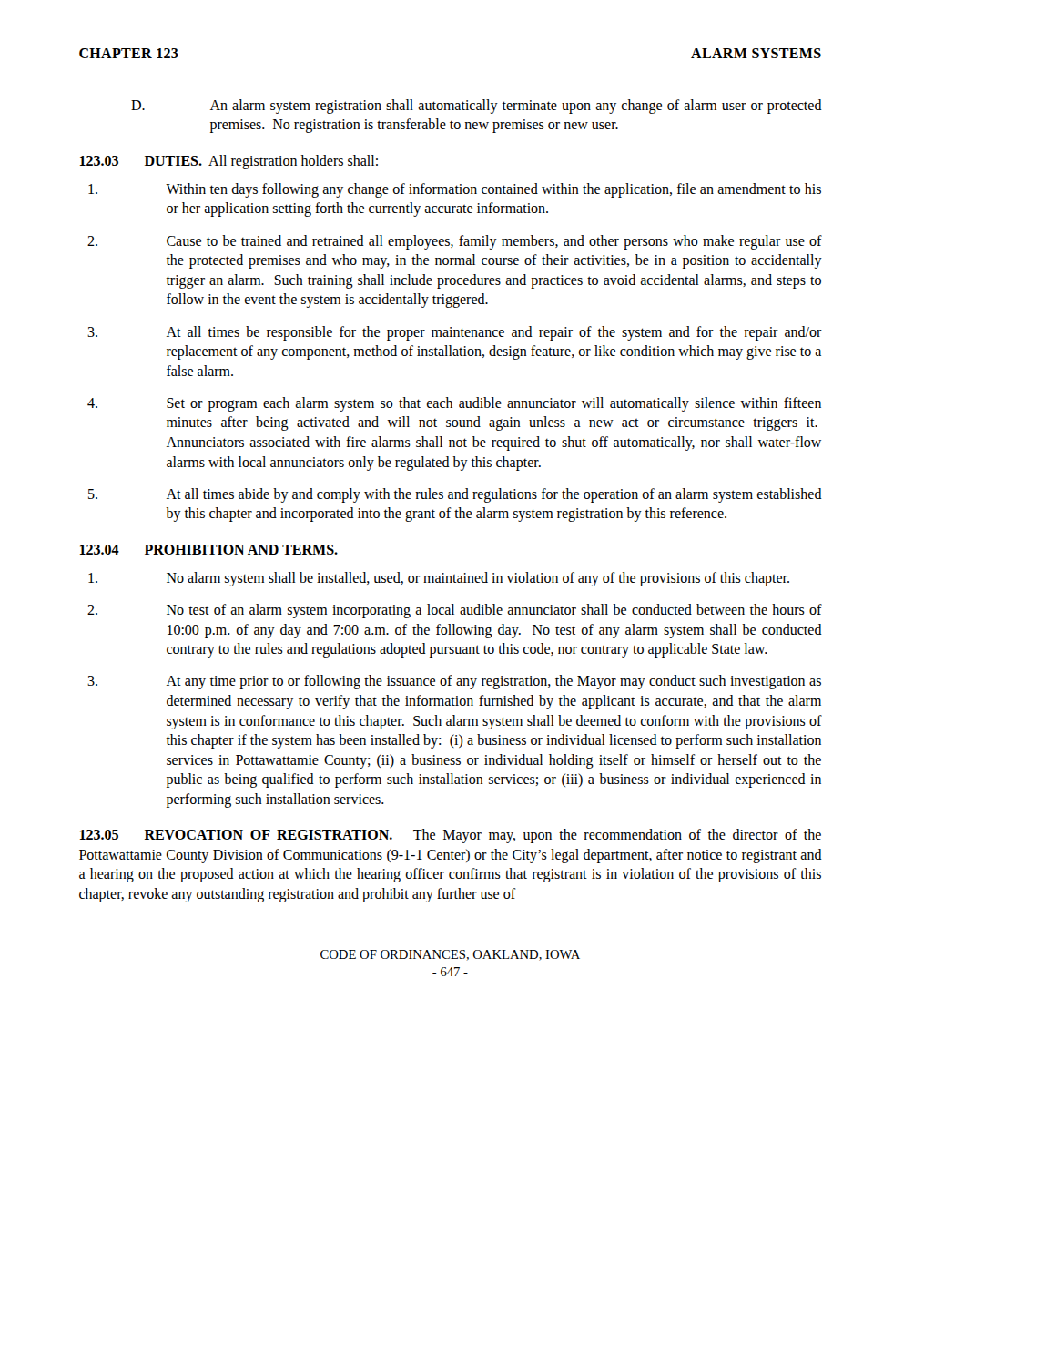Chapter 123 Alarm Systems
D. An alarm system registration shall automatically terminate upon any change of alarm user or protected premises. No registration is transferable to new premises or new user.
123.03 DUTIES. All registration holders shall:
1. Within ten days following any change of information contained within the application, file an amendment to his or her application setting forth the currently accurate information.
2. Cause to be trained and retrained all employees, family members, and other persons who make regular use of the protected premises and who may, in the normal course of their activities, be in a position to accidentally trigger an alarm. Such training shall include procedures and practices to avoid accidental alarms, and steps to follow in the event the system is accidentally triggered.
3. At all times be responsible for the proper maintenance and repair of the system and for the repair and/or replacement of any component, method of installation, design feature, or like condition which may give rise to a false alarm.
4. Set or program each alarm system so that each audible annunciator will automatically silence within fifteen minutes after being activated and will not sound again unless a new act or circumstance triggers it. Annunciators associated with fire alarms shall not be required to shut off automatically, nor shall water-flow alarms with local annunciators only be regulated by this chapter.
5. At all times abide by and comply with the rules and regulations for the operation of an alarm system established by this chapter and incorporated into the grant of the alarm system registration by this reference.
123.04 PROHIBITION AND TERMS.
1. No alarm system shall be installed, used, or maintained in violation of any of the provisions of this chapter.
2. No test of an alarm system incorporating a local audible annunciator shall be conducted between the hours of 10:00 p.m. of any day and 7:00 a.m. of the following day. No test of any alarm system shall be conducted contrary to the rules and regulations adopted pursuant to this code, nor contrary to applicable State law.
3. At any time prior to or following the issuance of any registration, the Mayor may conduct such investigation as determined necessary to verify that the information furnished by the applicant is accurate, and that the alarm system is in conformance to this chapter. Such alarm system shall be deemed to conform with the provisions of this chapter if the system has been installed by: (i) a business or individual licensed to perform such installation services in Pottawattamie County; (ii) a business or individual holding itself or himself or herself out to the public as being qualified to perform such installation services; or (iii) a business or individual experienced in performing such installation services.
123.05 REVOCATION OF REGISTRATION. The Mayor may, upon the recommendation of the director of the Pottawattamie County Division of Communications (9-1-1 Center) or the City’s legal department, after notice to registrant and a hearing on the proposed action at which the hearing officer confirms that registrant is in violation of the provisions of this chapter, revoke any outstanding registration and prohibit any further use of
CODE OF ORDINANCES, OAKLAND, IOWA
- 647 -